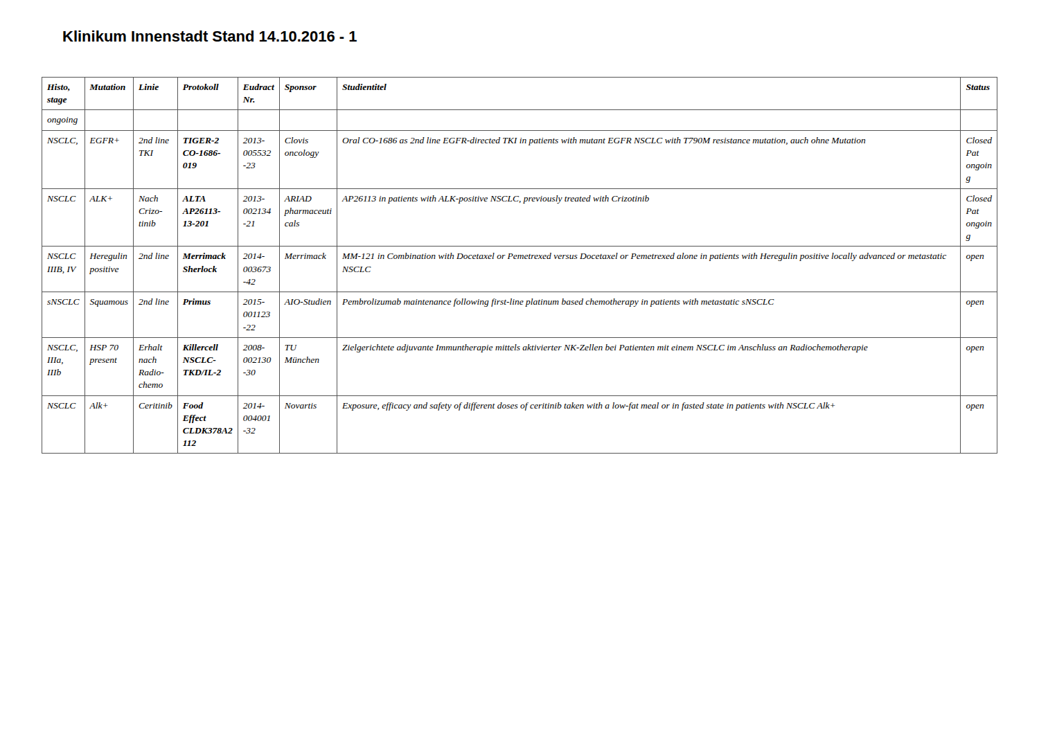Klinikum Innenstadt Stand 14.10.2016 - 1
| Histo, stage | Mutation | Linie | Protokoll | Eudract Nr. | Sponsor | Studientitel | Status |
| --- | --- | --- | --- | --- | --- | --- | --- |
| ongoing | | | | | | | |
| NSCLC, | EGFR+ | 2nd line TKI | TIGER-2 CO-1686- 019 | 2013- 005532 -23 | Clovis oncology | Oral CO-1686 as 2nd line EGFR-directed TKI in patients with mutant EGFR NSCLC with T790M resistance mutation, auch ohne Mutation | Closed Pat ongoin g |
| NSCLC | ALK+ | Nach Crizo- tinib | ALTA AP26113- 13-201 | 2013- 002134 -21 | ARIAD pharmaceuti cals | AP26113 in patients with ALK-positive NSCLC, previously treated with Crizotinib | Closed Pat ongoin g |
| NSCLC IIIB, IV | Heregulin positive | 2nd line | Merrimack Sherlock | 2014- 003673 -42 | Merrimack | MM-121 in Combination with Docetaxel or Pemetrexed versus Docetaxel or Pemetrexed alone in patients with Heregulin positive locally advanced or metastatic NSCLC | open |
| sNSCLC | Squamous | 2nd line | Primus | 2015- 001123 -22 | AIO-Studien | Pembrolizumab maintenance following first-line platinum based chemotherapy in patients with metastatic sNSCLC | open |
| NSCLC, IIIa, IIIb | HSP 70 present | Erhalt nach Radio- chemo | Killercell NSCLC- TKD/IL-2 | 2008- 002130 -30 | TU München | Zielgerichtete adjuvante Immuntherapie mittels aktivierter NK-Zellen bei Patienten mit einem NSCLC im Anschluss an Radiochemotherapie | open |
| NSCLC | Alk+ | Ceritinib | Food Effect CLDK378A2 112 | 2014- 004001 -32 | Novartis | Exposure, efficacy and safety of different doses of ceritinib taken with a low-fat meal or in fasted state in patients with NSCLC Alk+ | open |